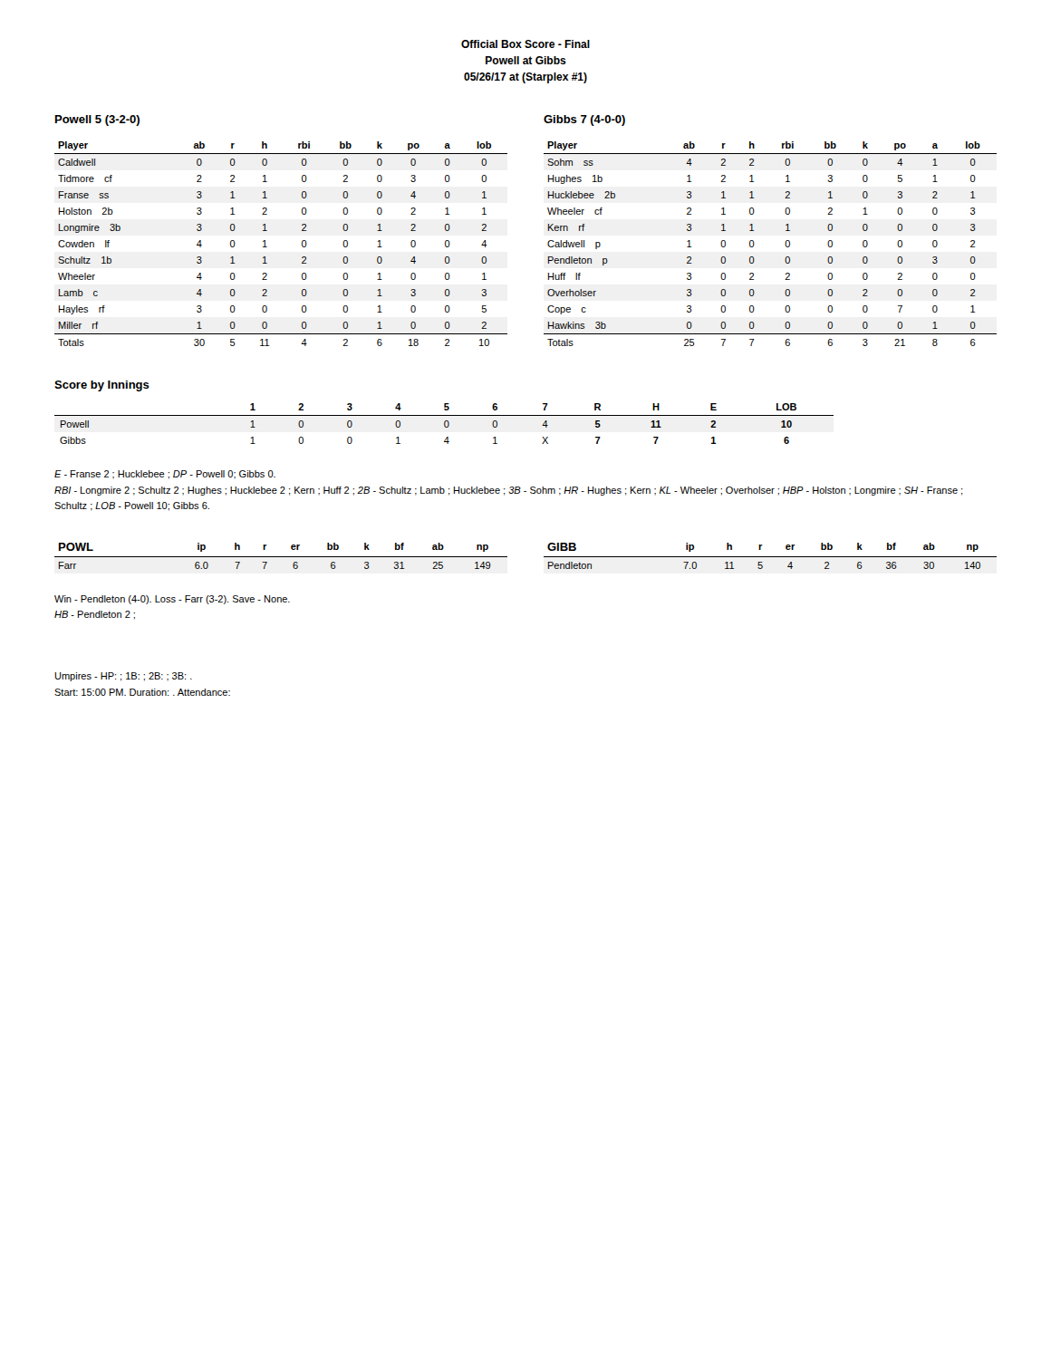Official Box Score - Final
Powell at Gibbs
05/26/17 at (Starplex #1)
Powell 5 (3-2-0)
| Player | ab | r | h | rbi | bb | k | po | a | lob |
| --- | --- | --- | --- | --- | --- | --- | --- | --- | --- |
| Caldwell | 0 | 0 | 0 | 0 | 0 | 0 | 0 | 0 | 0 |
| Tidmore cf | 2 | 2 | 1 | 0 | 2 | 0 | 3 | 0 | 0 |
| Franse ss | 3 | 1 | 1 | 0 | 0 | 0 | 4 | 0 | 1 |
| Holston 2b | 3 | 1 | 2 | 0 | 0 | 0 | 2 | 1 | 1 |
| Longmire 3b | 3 | 0 | 1 | 2 | 0 | 1 | 2 | 0 | 2 |
| Cowden lf | 4 | 0 | 1 | 0 | 0 | 1 | 0 | 0 | 4 |
| Schultz 1b | 3 | 1 | 1 | 2 | 0 | 0 | 4 | 0 | 0 |
| Wheeler | 4 | 0 | 2 | 0 | 0 | 1 | 0 | 0 | 1 |
| Lamb c | 4 | 0 | 2 | 0 | 0 | 1 | 3 | 0 | 3 |
| Hayles rf | 3 | 0 | 0 | 0 | 0 | 1 | 0 | 0 | 5 |
| Miller rf | 1 | 0 | 0 | 0 | 0 | 1 | 0 | 0 | 2 |
| Totals | 30 | 5 | 11 | 4 | 2 | 6 | 18 | 2 | 10 |
Gibbs 7 (4-0-0)
| Player | ab | r | h | rbi | bb | k | po | a | lob |
| --- | --- | --- | --- | --- | --- | --- | --- | --- | --- |
| Sohm ss | 4 | 2 | 2 | 0 | 0 | 0 | 4 | 1 | 0 |
| Hughes 1b | 1 | 2 | 1 | 1 | 3 | 0 | 5 | 1 | 0 |
| Hucklebee 2b | 3 | 1 | 1 | 2 | 1 | 0 | 3 | 2 | 1 |
| Wheeler cf | 2 | 1 | 0 | 0 | 2 | 1 | 0 | 0 | 3 |
| Kern rf | 3 | 1 | 1 | 1 | 0 | 0 | 0 | 0 | 3 |
| Caldwell p | 1 | 0 | 0 | 0 | 0 | 0 | 0 | 0 | 2 |
| Pendleton p | 2 | 0 | 0 | 0 | 0 | 0 | 0 | 3 | 0 |
| Huff lf | 3 | 0 | 2 | 2 | 0 | 0 | 2 | 0 | 0 |
| Overholser | 3 | 0 | 0 | 0 | 0 | 2 | 0 | 0 | 2 |
| Cope c | 3 | 0 | 0 | 0 | 0 | 0 | 7 | 0 | 1 |
| Hawkins 3b | 0 | 0 | 0 | 0 | 0 | 0 | 0 | 1 | 0 |
| Totals | 25 | 7 | 7 | 6 | 6 | 3 | 21 | 8 | 6 |
Score by Innings
| | 1 | 2 | 3 | 4 | 5 | 6 | 7 | R | H | E | LOB |
| --- | --- | --- | --- | --- | --- | --- | --- | --- | --- | --- | --- |
| Powell | 1 | 0 | 0 | 0 | 0 | 0 | 4 | 5 | 11 | 2 | 10 |
| Gibbs | 1 | 0 | 0 | 1 | 4 | 1 | X | 7 | 7 | 1 | 6 |
E - Franse 2 ; Hucklebee ; DP - Powell 0; Gibbs 0.
RBI - Longmire 2 ; Schultz 2 ; Hughes ; Hucklebee 2 ; Kern ; Huff 2 ; 2B - Schultz ; Lamb ; Hucklebee ; 3B - Sohm ; HR - Hughes ; Kern ; KL - Wheeler ; Overholser ; HBP - Holston ; Longmire ; SH - Franse ; Schultz ; LOB - Powell 10; Gibbs 6.
| POWL | ip | h | r | er | bb | k | bf | ab | np |
| --- | --- | --- | --- | --- | --- | --- | --- | --- | --- |
| Farr | 6.0 | 7 | 7 | 6 | 6 | 3 | 31 | 25 | 149 |
| GIBB | ip | h | r | er | bb | k | bf | ab | np |
| --- | --- | --- | --- | --- | --- | --- | --- | --- | --- |
| Pendleton | 7.0 | 11 | 5 | 4 | 2 | 6 | 36 | 30 | 140 |
Win - Pendleton (4-0). Loss - Farr (3-2). Save - None.
HB - Pendleton 2 ;
Umpires - HP: ; 1B: ; 2B: ; 3B: .
Start: 15:00 PM. Duration: . Attendance: